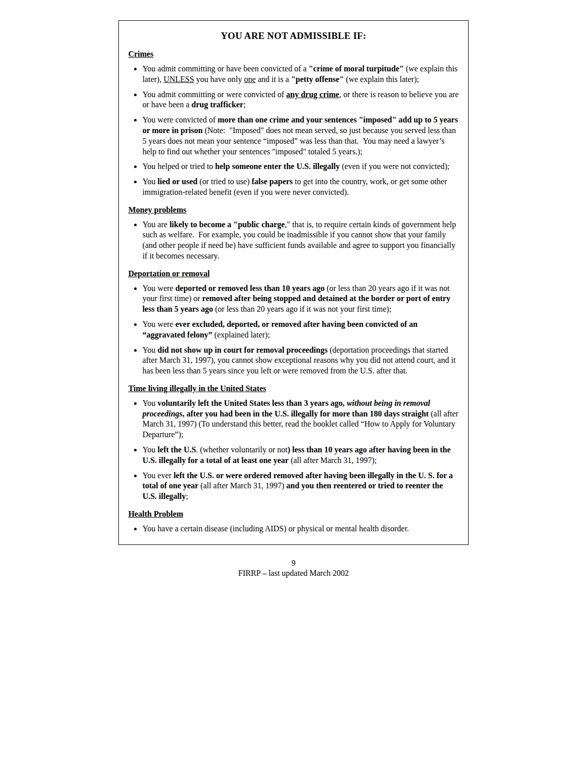YOU ARE NOT ADMISSIBLE IF:
Crimes
You admit committing or have been convicted of a "crime of moral turpitude" (we explain this later), UNLESS you have only one and it is a "petty offense" (we explain this later);
You admit committing or were convicted of any drug crime, or there is reason to believe you are or have been a drug trafficker;
You were convicted of more than one crime and your sentences "imposed" add up to 5 years or more in prison (Note: "Imposed" does not mean served, so just because you served less than 5 years does not mean your sentence “imposed” was less than that. You may need a lawyer’s help to find out whether your sentences "imposed" totaled 5 years.);
You helped or tried to help someone enter the U.S. illegally (even if you were not convicted);
You lied or used (or tried to use) false papers to get into the country, work, or get some other immigration-related benefit (even if you were never convicted).
Money problems
You are likely to become a "public charge," that is, to require certain kinds of government help such as welfare. For example, you could be inadmissible if you cannot show that your family (and other people if need be) have sufficient funds available and agree to support you financially if it becomes necessary.
Deportation or removal
You were deported or removed less than 10 years ago (or less than 20 years ago if it was not your first time) or removed after being stopped and detained at the border or port of entry less than 5 years ago (or less than 20 years ago if it was not your first time);
You were ever excluded, deported, or removed after having been convicted of an “aggravated felony” (explained later);
You did not show up in court for removal proceedings (deportation proceedings that started after March 31, 1997), you cannot show exceptional reasons why you did not attend court, and it has been less than 5 years since you left or were removed from the U.S. after that.
Time living illegally in the United States
You voluntarily left the United States less than 3 years ago, without being in removal proceedings, after you had been in the U.S. illegally for more than 180 days straight (all after March 31, 1997) (To understand this better, read the booklet called “How to Apply for Voluntary Departure”);
You left the U.S. (whether voluntarily or not) less than 10 years ago after having been in the U.S. illegally for a total of at least one year (all after March 31, 1997);
You ever left the U.S. or were ordered removed after having been illegally in the U. S. for a total of one year (all after March 31, 1997) and you then reentered or tried to reenter the U.S. illegally;
Health Problem
You have a certain disease (including AIDS) or physical or mental health disorder.
9
FIRRP – last updated March 2002